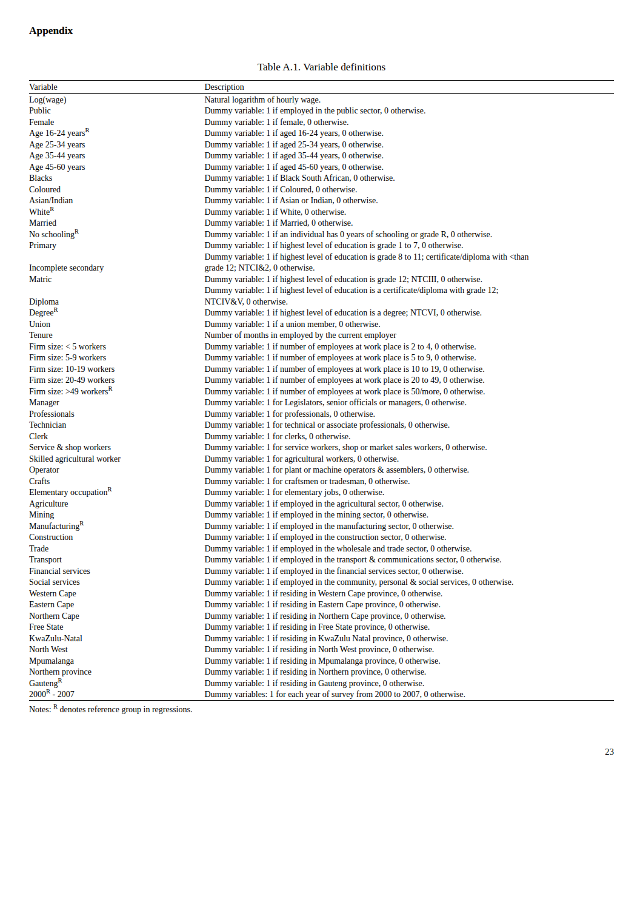Appendix
Table A.1. Variable definitions
| Variable | Description |
| --- | --- |
| Log(wage) | Natural logarithm of hourly wage. |
| Public | Dummy variable: 1 if employed in the public sector, 0 otherwise. |
| Female | Dummy variable: 1 if female, 0 otherwise. |
| Age 16-24 years R | Dummy variable: 1 if aged 16-24 years, 0 otherwise. |
| Age 25-34 years | Dummy variable: 1 if aged 25-34 years, 0 otherwise. |
| Age 35-44 years | Dummy variable: 1 if aged 35-44 years, 0 otherwise. |
| Age 45-60 years | Dummy variable: 1 if aged 45-60 years, 0 otherwise. |
| Blacks | Dummy variable: 1 if Black South African, 0 otherwise. |
| Coloured | Dummy variable: 1 if Coloured, 0 otherwise. |
| Asian/Indian | Dummy variable: 1 if Asian or Indian, 0 otherwise. |
| White R | Dummy variable: 1 if White, 0 otherwise. |
| Married | Dummy variable: 1 if Married, 0 otherwise. |
| No schooling R | Dummy variable: 1 if an individual has 0 years of schooling or grade R, 0 otherwise. |
| Primary | Dummy variable: 1 if highest level of education is grade 1 to 7, 0 otherwise. |
| | Dummy variable: 1 if highest level of education is grade 8 to 11; certificate/diploma with <than |
| Incomplete secondary | grade 12; NTCI&2, 0 otherwise. |
| Matric | Dummy variable: 1 if highest level of education is grade 12; NTCIII, 0 otherwise. |
| | Dummy variable: 1 if highest level of education is a certificate/diploma with grade 12; |
| Diploma | NTCIV&V, 0 otherwise. |
| Degree R | Dummy variable: 1 if highest level of education is a degree; NTCVI, 0 otherwise. |
| Union | Dummy variable: 1 if a union member, 0 otherwise. |
| Tenure | Number of months in employed by the current employer |
| Firm size: < 5 workers | Dummy variable: 1 if number of employees at work place is 2 to 4, 0 otherwise. |
| Firm size: 5-9 workers | Dummy variable: 1 if number of employees at work place is 5 to 9, 0 otherwise. |
| Firm size: 10-19 workers | Dummy variable: 1 if number of employees at work place is 10 to 19, 0 otherwise. |
| Firm size: 20-49 workers | Dummy variable: 1 if number of employees at work place is 20 to 49, 0 otherwise. |
| Firm size: >49 workers R | Dummy variable: 1 if number of employees at work place is 50/more, 0 otherwise. |
| Manager | Dummy variable: 1 for Legislators, senior officials or managers, 0 otherwise. |
| Professionals | Dummy variable: 1 for professionals, 0 otherwise. |
| Technician | Dummy variable: 1 for technical or associate professionals, 0 otherwise. |
| Clerk | Dummy variable: 1 for clerks, 0 otherwise. |
| Service & shop workers | Dummy variable: 1 for service workers, shop or market sales workers, 0 otherwise. |
| Skilled agricultural worker | Dummy variable: 1 for agricultural workers, 0 otherwise. |
| Operator | Dummy variable: 1 for plant or machine operators & assemblers, 0 otherwise. |
| Crafts | Dummy variable: 1 for craftsmen or tradesman, 0 otherwise. |
| Elementary occupation R | Dummy variable: 1 for elementary jobs, 0 otherwise. |
| Agriculture | Dummy variable: 1 if employed in the agricultural sector, 0 otherwise. |
| Mining | Dummy variable: 1 if employed in the mining sector, 0 otherwise. |
| Manufacturing R | Dummy variable: 1 if employed in the manufacturing sector, 0 otherwise. |
| Construction | Dummy variable: 1 if employed in the construction sector, 0 otherwise. |
| Trade | Dummy variable: 1 if employed in the wholesale and trade sector, 0 otherwise. |
| Transport | Dummy variable: 1 if employed in the transport & communications sector, 0 otherwise. |
| Financial services | Dummy variable: 1 if employed in the financial services sector, 0 otherwise. |
| Social services | Dummy variable: 1 if employed in the community, personal & social services, 0 otherwise. |
| Western Cape | Dummy variable: 1 if residing in Western Cape province, 0 otherwise. |
| Eastern Cape | Dummy variable: 1 if residing in Eastern Cape province, 0 otherwise. |
| Northern Cape | Dummy variable: 1 if residing in Northern Cape province, 0 otherwise. |
| Free State | Dummy variable: 1 if residing in Free State province, 0 otherwise. |
| KwaZulu-Natal | Dummy variable: 1 if residing in KwaZulu Natal province, 0 otherwise. |
| North West | Dummy variable: 1 if residing in North West province, 0 otherwise. |
| Mpumalanga | Dummy variable: 1 if residing in Mpumalanga province, 0 otherwise. |
| Northern province | Dummy variable: 1 if residing in Northern province, 0 otherwise. |
| Gauteng R | Dummy variable: 1 if residing in Gauteng province, 0 otherwise. |
| 2000 R - 2007 | Dummy variables: 1 for each year of survey from 2000 to 2007, 0 otherwise. |
Notes: R denotes reference group in regressions.
23